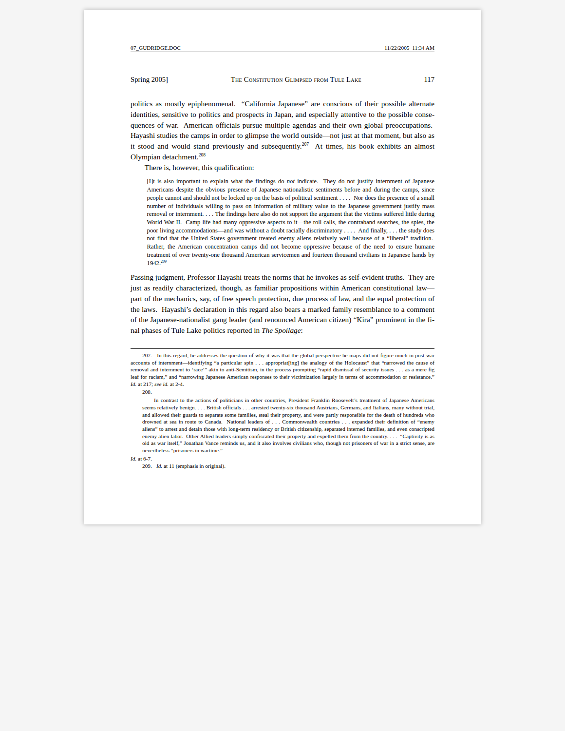07_GUDRIDGE.DOC 11/22/2005 11:34 AM
Spring 2005] The Constitution Glimpsed from Tule Lake 117
politics as mostly epiphenomenal. “California Japanese” are conscious of their possible alternate identities, sensitive to politics and prospects in Japan, and especially attentive to the possible consequences of war. American officials pursue multiple agendas and their own global preoccupations. Hayashi studies the camps in order to glimpse the world outside—not just at that moment, but also as it stood and would stand previously and subsequently.207 At times, his book exhibits an almost Olympian detachment.208
There is, however, this qualification:
[I]t is also important to explain what the findings do not indicate. They do not justify internment of Japanese Americans despite the obvious presence of Japanese nationalistic sentiments before and during the camps, since people cannot and should not be locked up on the basis of political sentiment . . . . Nor does the presence of a small number of individuals willing to pass on information of military value to the Japanese government justify mass removal or internment. . . . The findings here also do not support the argument that the victims suffered little during World War II. Camp life had many oppressive aspects to it—the roll calls, the contraband searches, the spies, the poor living accommodations—and was without a doubt racially discriminatory . . . . And finally, . . . the study does not find that the United States government treated enemy aliens relatively well because of a “liberal” tradition. Rather, the American concentration camps did not become oppressive because of the need to ensure humane treatment of over twenty-one thousand American servicemen and fourteen thousand civilians in Japanese hands by 1942.209
Passing judgment, Professor Hayashi treats the norms that he invokes as self-evident truths. They are just as readily characterized, though, as familiar propositions within American constitutional law—part of the mechanics, say, of free speech protection, due process of law, and the equal protection of the laws. Hayashi’s declaration in this regard also bears a marked family resemblance to a comment of the Japanese-nationalist gang leader (and renounced American citizen) “Kira” prominent in the final phases of Tule Lake politics reported in The Spoilage:
207. In this regard, he addresses the question of why it was that the global perspective he maps did not figure much in post-war accounts of internment—identifying “a particular spin . . . appropriat[ing] the analogy of the Holocaust” that “narrowed the cause of removal and internment to ‘race’” akin to anti-Semitism, in the process prompting “rapid dismissal of security issues . . . as a mere fig leaf for racism,” and “narrowing Japanese American responses to their victimization largely in terms of accommodation or resistance.” Id. at 217; see id. at 2-4.
208.
In contrast to the actions of politicians in other countries, President Franklin Roosevelt’s treatment of Japanese Americans seems relatively benign. . . . British officials . . . arrested twenty-six thousand Austrians, Germans, and Italians, many without trial, and allowed their guards to separate some families, steal their property, and were partly responsible for the death of hundreds who drowned at sea in route to Canada. National leaders of . . . Commonwealth countries . . . expanded their definition of “enemy aliens” to arrest and detain those with long-term residency or British citizenship, separated interned families, and even conscripted enemy alien labor. Other Allied leaders simply confiscated their property and expelled them from the country. . . . “Captivity is as old as war itself,” Jonathan Vance reminds us, and it also involves civilians who, though not prisoners of war in a strict sense, are nevertheless “prisoners in wartime.”
Id. at 6-7.
209. Id. at 11 (emphasis in original).